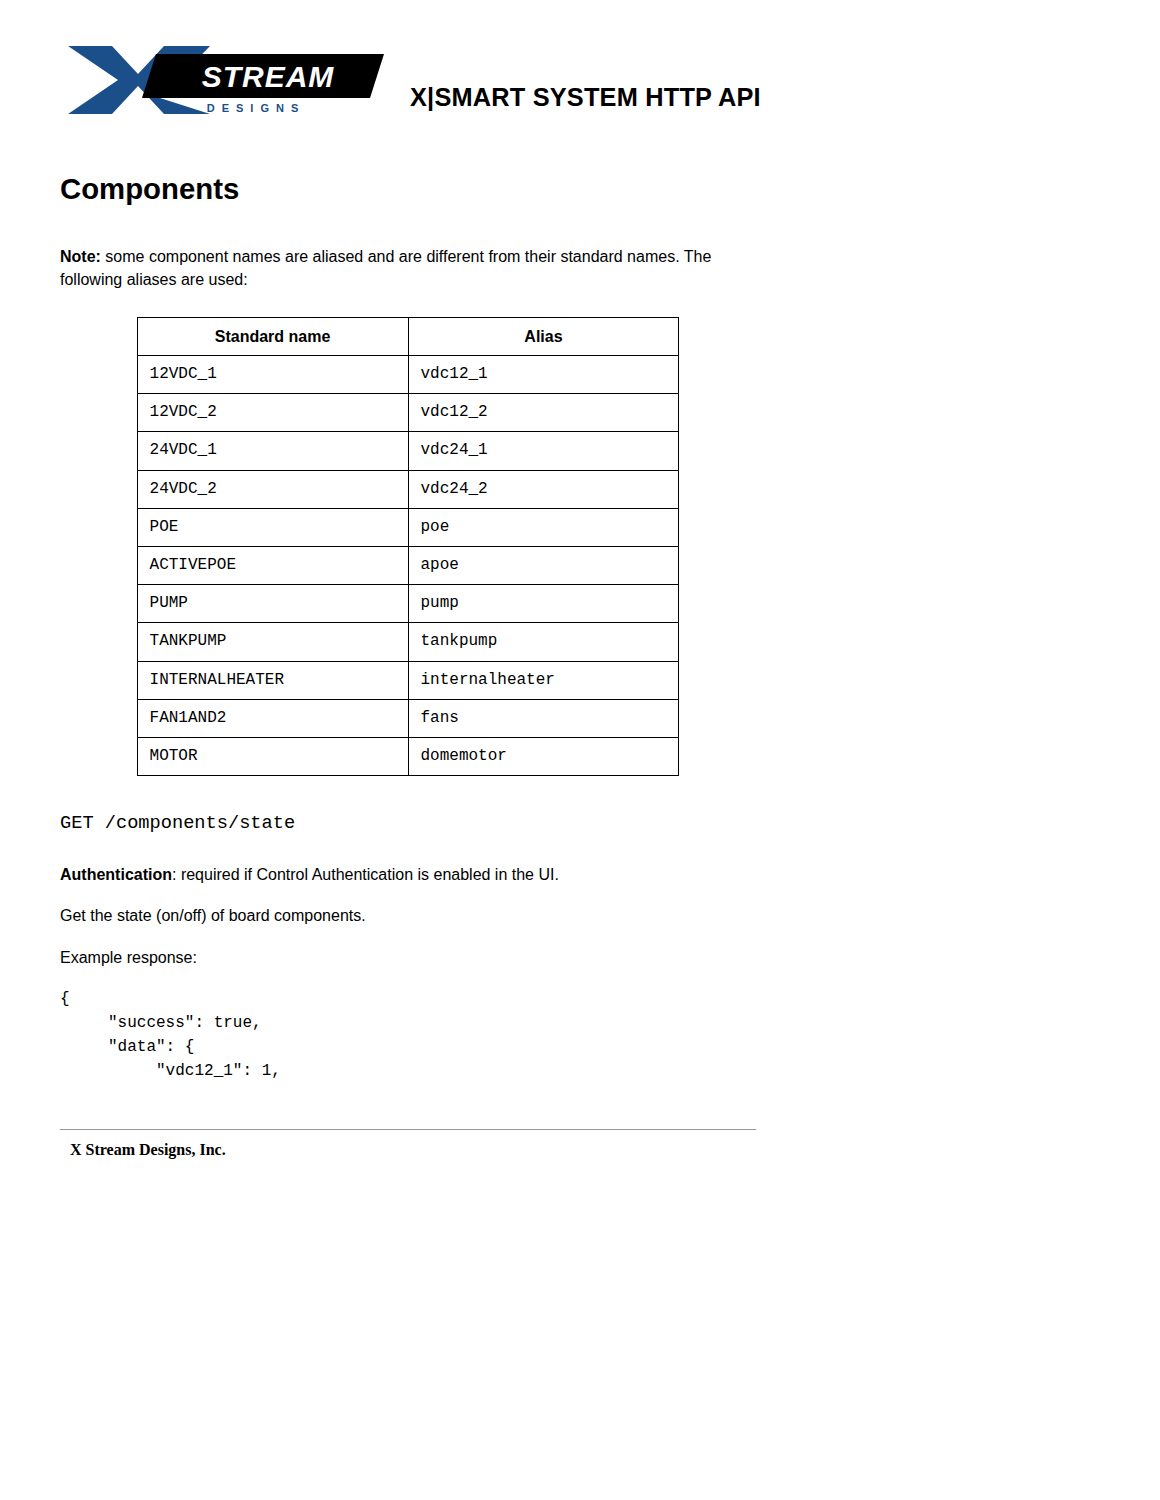STREAM DESIGNS
X|SMART SYSTEM HTTP API
Components
Note: some component names are aliased and are different from their standard names. The following aliases are used:
| Standard name | Alias |
| --- | --- |
| 12VDC_1 | vdc12_1 |
| 12VDC_2 | vdc12_2 |
| 24VDC_1 | vdc24_1 |
| 24VDC_2 | vdc24_2 |
| POE | poe |
| ACTIVEPOE | apoe |
| PUMP | pump |
| TANKPUMP | tankpump |
| INTERNALHEATER | internalheater |
| FAN1AND2 | fans |
| MOTOR | domemotor |
GET /components/state
Authentication: required if Control Authentication is enabled in the UI.
Get the state (on/off) of board components.
Example response:
{
     "success": true,
     "data": {
          "vdc12_1": 1,
X Stream Designs, Inc.